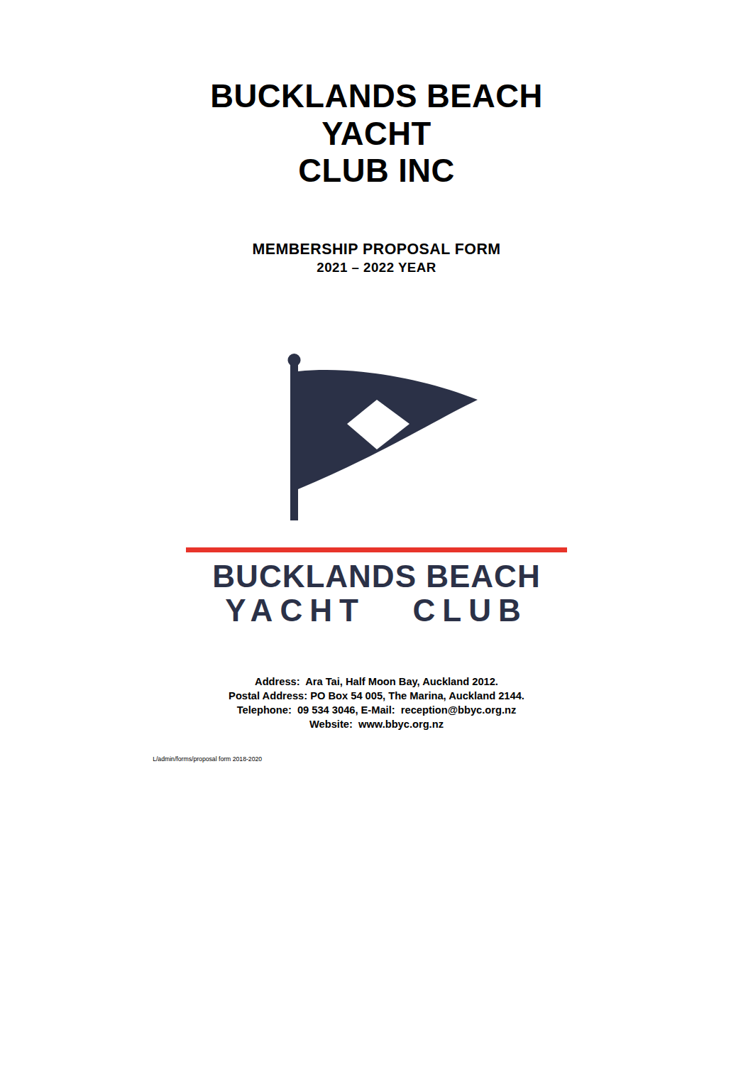BUCKLANDS BEACH YACHT
CLUB INC
MEMBERSHIP PROPOSAL FORM
2021 – 2022 YEAR
BUCKLANDS BEACH
YACHT CLUB
Address: Ara Tai, Half Moon Bay, Auckland 2012.
Postal Address: PO Box 54 005, The Marina, Auckland 2144.
Telephone: 09 534 3046, E-Mail: reception@bbyc.org.nz
Website: www.bbyc.org.nz
L/admin/forms/proposal form 2018-2020